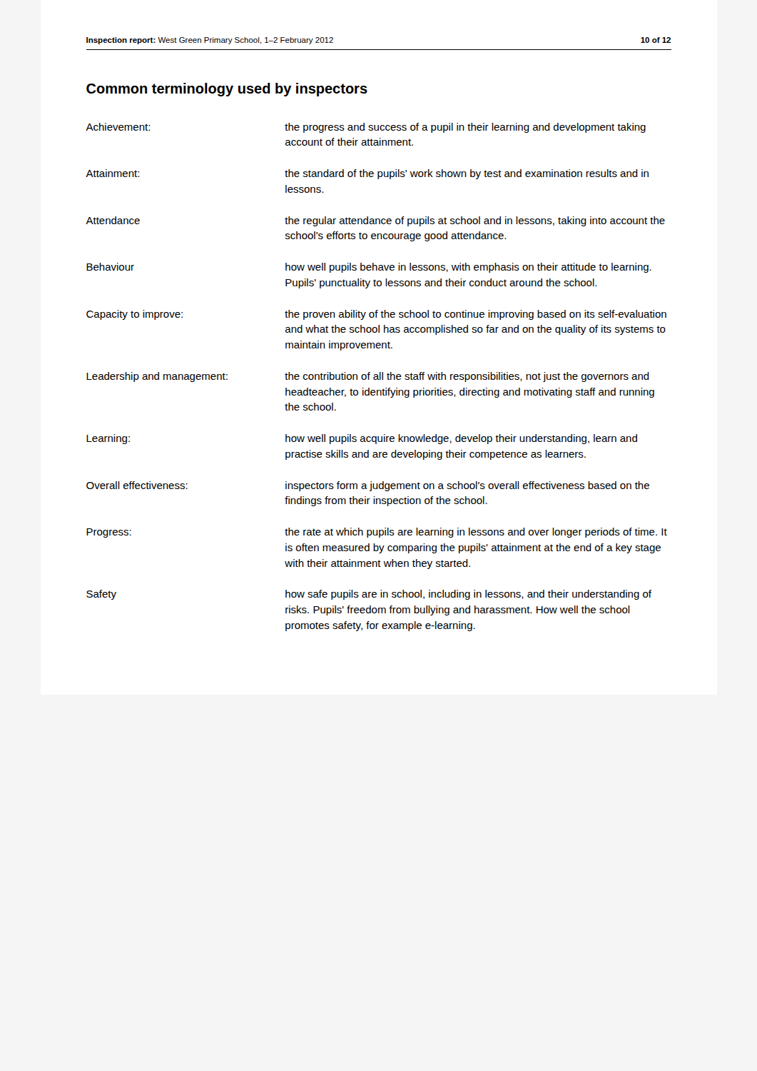Inspection report: West Green Primary School, 1–2 February 2012
10 of 12
Common terminology used by inspectors
Achievement:
the progress and success of a pupil in their learning and development taking account of their attainment.
Attainment:
the standard of the pupils' work shown by test and examination results and in lessons.
Attendance
the regular attendance of pupils at school and in lessons, taking into account the school's efforts to encourage good attendance.
Behaviour
how well pupils behave in lessons, with emphasis on their attitude to learning. Pupils' punctuality to lessons and their conduct around the school.
Capacity to improve:
the proven ability of the school to continue improving based on its self-evaluation and what the school has accomplished so far and on the quality of its systems to maintain improvement.
Leadership and management:
the contribution of all the staff with responsibilities, not just the governors and headteacher, to identifying priorities, directing and motivating staff and running the school.
Learning:
how well pupils acquire knowledge, develop their understanding, learn and practise skills and are developing their competence as learners.
Overall effectiveness:
inspectors form a judgement on a school's overall effectiveness based on the findings from their inspection of the school.
Progress:
the rate at which pupils are learning in lessons and over longer periods of time. It is often measured by comparing the pupils' attainment at the end of a key stage with their attainment when they started.
Safety
how safe pupils are in school, including in lessons, and their understanding of risks. Pupils' freedom from bullying and harassment. How well the school promotes safety, for example e-learning.